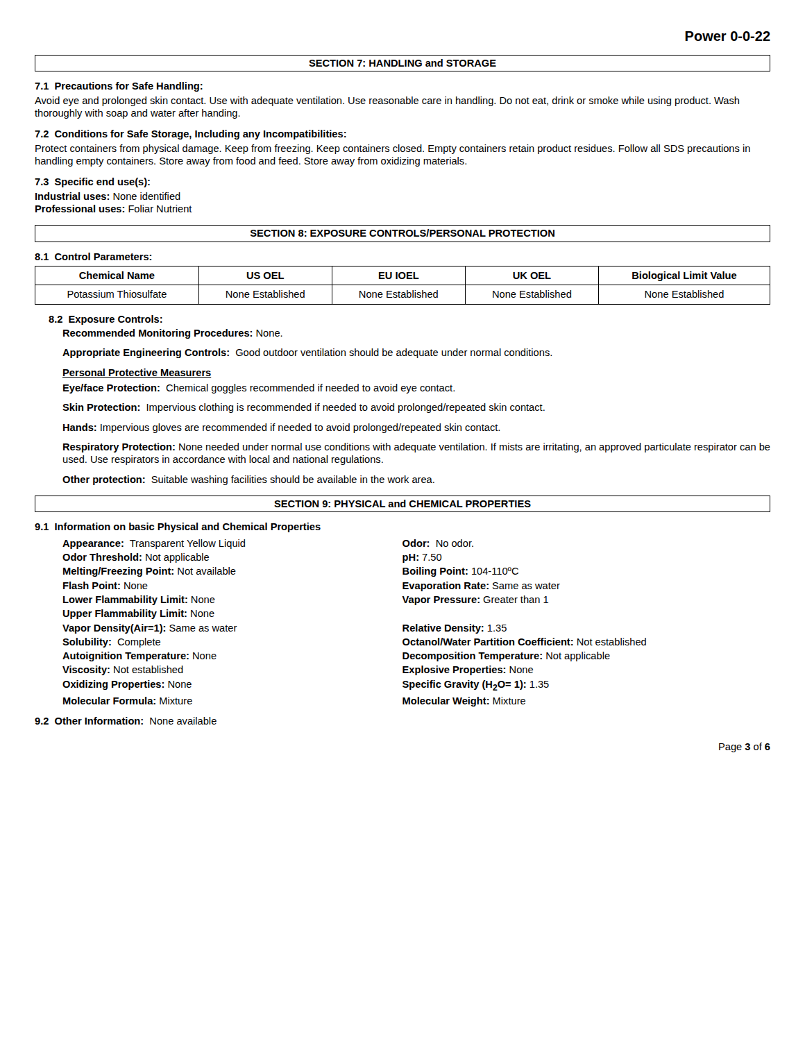Power 0-0-22
SECTION 7: HANDLING and STORAGE
7.1 Precautions for Safe Handling:
Avoid eye and prolonged skin contact. Use with adequate ventilation. Use reasonable care in handling. Do not eat, drink or smoke while using product. Wash thoroughly with soap and water after handing.
7.2 Conditions for Safe Storage, Including any Incompatibilities:
Protect containers from physical damage. Keep from freezing. Keep containers closed. Empty containers retain product residues. Follow all SDS precautions in handling empty containers. Store away from food and feed. Store away from oxidizing materials.
7.3 Specific end use(s):
Industrial uses: None identified
Professional uses: Foliar Nutrient
SECTION 8: EXPOSURE CONTROLS/PERSONAL PROTECTION
8.1 Control Parameters:
| Chemical Name | US OEL | EU IOEL | UK OEL | Biological Limit Value |
| --- | --- | --- | --- | --- |
| Potassium Thiosulfate | None Established | None Established | None Established | None Established |
8.2 Exposure Controls:
Recommended Monitoring Procedures: None.
Appropriate Engineering Controls: Good outdoor ventilation should be adequate under normal conditions.
Personal Protective Measurers
Eye/face Protection: Chemical goggles recommended if needed to avoid eye contact.
Skin Protection: Impervious clothing is recommended if needed to avoid prolonged/repeated skin contact.
Hands: Impervious gloves are recommended if needed to avoid prolonged/repeated skin contact.
Respiratory Protection: None needed under normal use conditions with adequate ventilation. If mists are irritating, an approved particulate respirator can be used. Use respirators in accordance with local and national regulations.
Other protection: Suitable washing facilities should be available in the work area.
SECTION 9: PHYSICAL and CHEMICAL PROPERTIES
9.1 Information on basic Physical and Chemical Properties
| Appearance: Transparent Yellow Liquid | Odor: No odor. |
| Odor Threshold: Not applicable | pH: 7.50 |
| Melting/Freezing Point: Not available | Boiling Point: 104-110ºC |
| Flash Point: None | Evaporation Rate: Same as water |
| Lower Flammability Limit: None | Vapor Pressure: Greater than 1 |
| Upper Flammability Limit: None | |
| Vapor Density(Air=1): Same as water | Relative Density: 1.35 |
| Solubility: Complete | Octanol/Water Partition Coefficient: Not established |
| Autoignition Temperature: None | Decomposition Temperature: Not applicable |
| Viscosity: Not established | Explosive Properties: None |
| Oxidizing Properties: None | Specific Gravity (H 2 O= 1): 1.35 |
| Molecular Formula: Mixture | Molecular Weight: Mixture |
9.2 Other Information: None available
Page 3 of 6